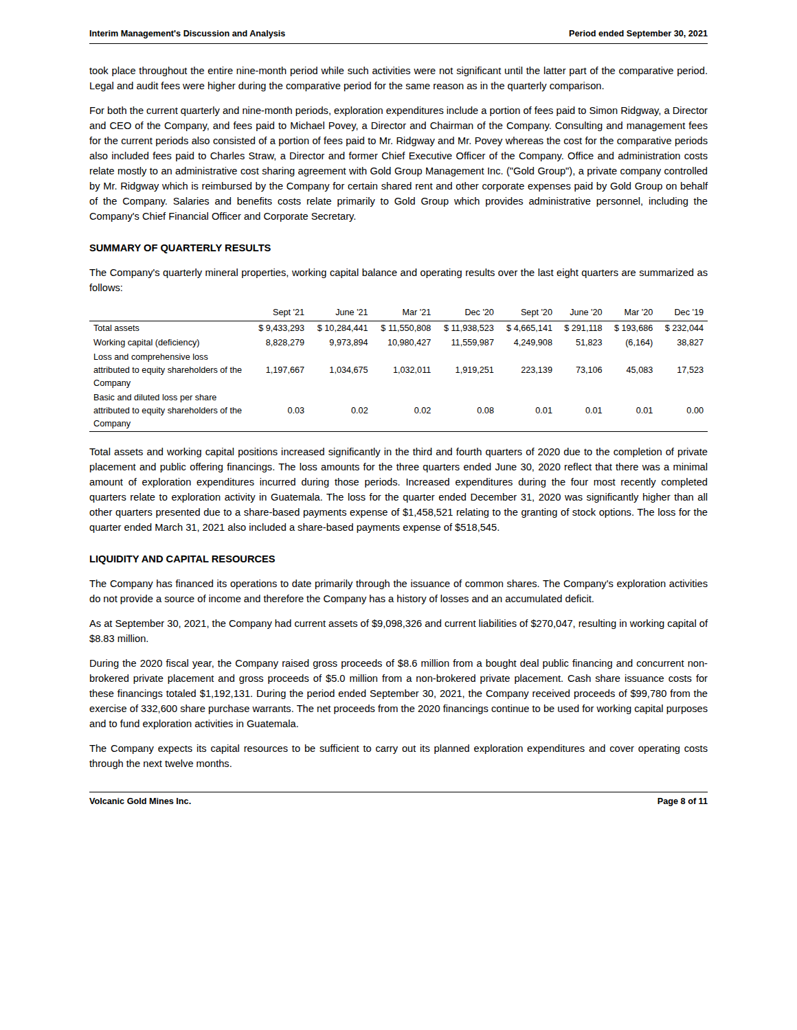Interim Management's Discussion and Analysis Period ended September 30, 2021
took place throughout the entire nine-month period while such activities were not significant until the latter part of the comparative period. Legal and audit fees were higher during the comparative period for the same reason as in the quarterly comparison.
For both the current quarterly and nine-month periods, exploration expenditures include a portion of fees paid to Simon Ridgway, a Director and CEO of the Company, and fees paid to Michael Povey, a Director and Chairman of the Company. Consulting and management fees for the current periods also consisted of a portion of fees paid to Mr. Ridgway and Mr. Povey whereas the cost for the comparative periods also included fees paid to Charles Straw, a Director and former Chief Executive Officer of the Company. Office and administration costs relate mostly to an administrative cost sharing agreement with Gold Group Management Inc. ("Gold Group"), a private company controlled by Mr. Ridgway which is reimbursed by the Company for certain shared rent and other corporate expenses paid by Gold Group on behalf of the Company. Salaries and benefits costs relate primarily to Gold Group which provides administrative personnel, including the Company's Chief Financial Officer and Corporate Secretary.
Summary of Quarterly Results
The Company's quarterly mineral properties, working capital balance and operating results over the last eight quarters are summarized as follows:
| | Sept '21 | June '21 | Mar '21 | Dec '20 | Sept '20 | June '20 | Mar '20 | Dec '19 |
| --- | --- | --- | --- | --- | --- | --- | --- | --- |
| Total assets | $ 9,433,293 | $ 10,284,441 | $ 11,550,808 | $ 11,938,523 | $ 4,665,141 | $ 291,118 | $ 193,686 | $ 232,044 |
| Working capital (deficiency) | 8,828,279 | 9,973,894 | 10,980,427 | 11,559,987 | 4,249,908 | 51,823 | (6,164) | 38,827 |
| Loss and comprehensive loss attributed to equity shareholders of the Company | 1,197,667 | 1,034,675 | 1,032,011 | 1,919,251 | 223,139 | 73,106 | 45,083 | 17,523 |
| Basic and diluted loss per share attributed to equity shareholders of the Company | 0.03 | 0.02 | 0.02 | 0.08 | 0.01 | 0.01 | 0.01 | 0.00 |
Total assets and working capital positions increased significantly in the third and fourth quarters of 2020 due to the completion of private placement and public offering financings. The loss amounts for the three quarters ended June 30, 2020 reflect that there was a minimal amount of exploration expenditures incurred during those periods. Increased expenditures during the four most recently completed quarters relate to exploration activity in Guatemala. The loss for the quarter ended December 31, 2020 was significantly higher than all other quarters presented due to a share-based payments expense of $1,458,521 relating to the granting of stock options. The loss for the quarter ended March 31, 2021 also included a share-based payments expense of $518,545.
Liquidity and Capital Resources
The Company has financed its operations to date primarily through the issuance of common shares. The Company's exploration activities do not provide a source of income and therefore the Company has a history of losses and an accumulated deficit.
As at September 30, 2021, the Company had current assets of $9,098,326 and current liabilities of $270,047, resulting in working capital of $8.83 million.
During the 2020 fiscal year, the Company raised gross proceeds of $8.6 million from a bought deal public financing and concurrent non-brokered private placement and gross proceeds of $5.0 million from a non-brokered private placement. Cash share issuance costs for these financings totaled $1,192,131. During the period ended September 30, 2021, the Company received proceeds of $99,780 from the exercise of 332,600 share purchase warrants. The net proceeds from the 2020 financings continue to be used for working capital purposes and to fund exploration activities in Guatemala.
The Company expects its capital resources to be sufficient to carry out its planned exploration expenditures and cover operating costs through the next twelve months.
Volcanic Gold Mines Inc. Page 8 of 11